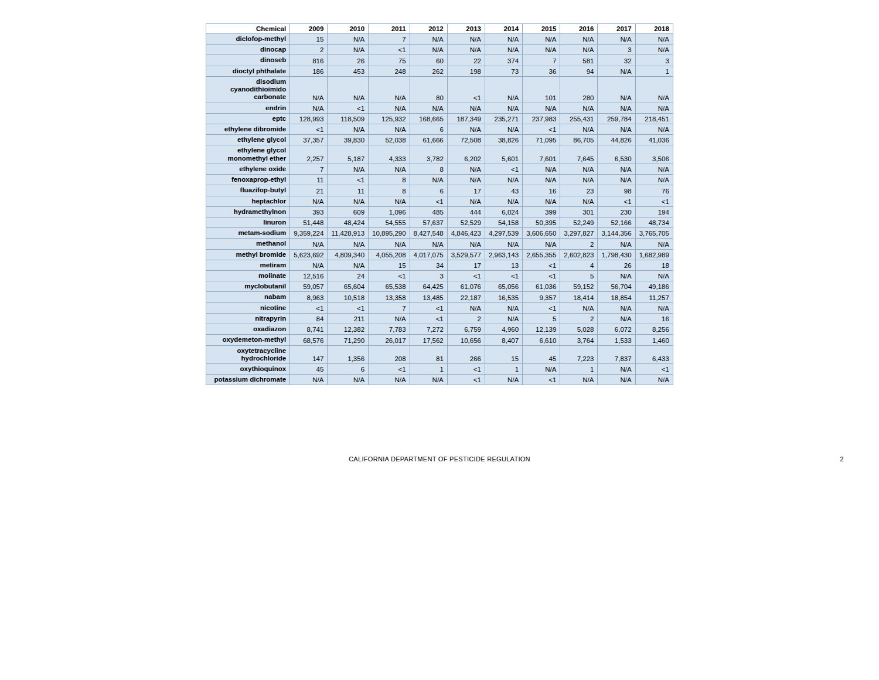| Chemical | 2009 | 2010 | 2011 | 2012 | 2013 | 2014 | 2015 | 2016 | 2017 | 2018 |
| --- | --- | --- | --- | --- | --- | --- | --- | --- | --- | --- |
| diclofop-methyl | 15 | N/A | 7 | N/A | N/A | N/A | N/A | N/A | N/A | N/A |
| dinocap | 2 | N/A | <1 | N/A | N/A | N/A | N/A | N/A | 3 | N/A |
| dinoseb | 816 | 26 | 75 | 60 | 22 | 374 | 7 | 581 | 32 | 3 |
| dioctyl phthalate | 186 | 453 | 248 | 262 | 198 | 73 | 36 | 94 | N/A | 1 |
| disodium cyanodithioimido carbonate | N/A | N/A | N/A | 80 | <1 | N/A | 101 | 280 | N/A | N/A |
| endrin | N/A | <1 | N/A | N/A | N/A | N/A | N/A | N/A | N/A | N/A |
| eptc | 128,993 | 118,509 | 125,932 | 168,665 | 187,349 | 235,271 | 237,983 | 255,431 | 259,784 | 218,451 |
| ethylene dibromide | <1 | N/A | N/A | 6 | N/A | N/A | <1 | N/A | N/A | N/A |
| ethylene glycol | 37,357 | 39,830 | 52,038 | 61,666 | 72,508 | 38,826 | 71,095 | 86,705 | 44,826 | 41,036 |
| ethylene glycol monomethyl ether | 2,257 | 5,187 | 4,333 | 3,782 | 6,202 | 5,601 | 7,601 | 7,645 | 6,530 | 3,506 |
| ethylene oxide | 7 | N/A | N/A | 8 | N/A | <1 | N/A | N/A | N/A | N/A |
| fenoxaprop-ethyl | 11 | <1 | 8 | N/A | N/A | N/A | N/A | N/A | N/A | N/A |
| fluazifop-butyl | 21 | 11 | 8 | 6 | 17 | 43 | 16 | 23 | 98 | 76 |
| heptachlor | N/A | N/A | N/A | <1 | N/A | N/A | N/A | N/A | <1 | <1 |
| hydramethylnon | 393 | 609 | 1,096 | 485 | 444 | 6,024 | 399 | 301 | 230 | 194 |
| linuron | 51,448 | 48,424 | 54,555 | 57,637 | 52,529 | 54,158 | 50,395 | 52,249 | 52,166 | 48,734 |
| metam-sodium | 9,359,224 | 11,428,913 | 10,895,290 | 8,427,548 | 4,846,423 | 4,297,539 | 3,606,650 | 3,297,827 | 3,144,356 | 3,765,705 |
| methanol | N/A | N/A | N/A | N/A | N/A | N/A | N/A | 2 | N/A | N/A |
| methyl bromide | 5,623,692 | 4,809,340 | 4,055,208 | 4,017,075 | 3,529,577 | 2,963,143 | 2,655,355 | 2,602,823 | 1,798,430 | 1,682,989 |
| metiram | N/A | N/A | 15 | 34 | 17 | 13 | <1 | 4 | 26 | 18 |
| molinate | 12,516 | 24 | <1 | 3 | <1 | <1 | <1 | 5 | N/A | N/A |
| myclobutanil | 59,057 | 65,604 | 65,538 | 64,425 | 61,076 | 65,056 | 61,036 | 59,152 | 56,704 | 49,186 |
| nabam | 8,963 | 10,518 | 13,358 | 13,485 | 22,187 | 16,535 | 9,357 | 18,414 | 18,854 | 11,257 |
| nicotine | <1 | <1 | 7 | <1 | N/A | N/A | <1 | N/A | N/A | N/A |
| nitrapyrin | 84 | 211 | N/A | <1 | 2 | N/A | 5 | 2 | N/A | 16 |
| oxadiazon | 8,741 | 12,382 | 7,783 | 7,272 | 6,759 | 4,960 | 12,139 | 5,028 | 6,072 | 8,256 |
| oxydemeton-methyl | 68,576 | 71,290 | 26,017 | 17,562 | 10,656 | 8,407 | 6,610 | 3,764 | 1,533 | 1,460 |
| oxytetracycline hydrochloride | 147 | 1,356 | 208 | 81 | 266 | 15 | 45 | 7,223 | 7,837 | 6,433 |
| oxythioquinox | 45 | 6 | <1 | 1 | <1 | 1 | N/A | 1 | N/A | <1 |
| potassium dichromate | N/A | N/A | N/A | N/A | <1 | N/A | <1 | N/A | N/A | N/A |
CALIFORNIA DEPARTMENT OF PESTICIDE REGULATION 2